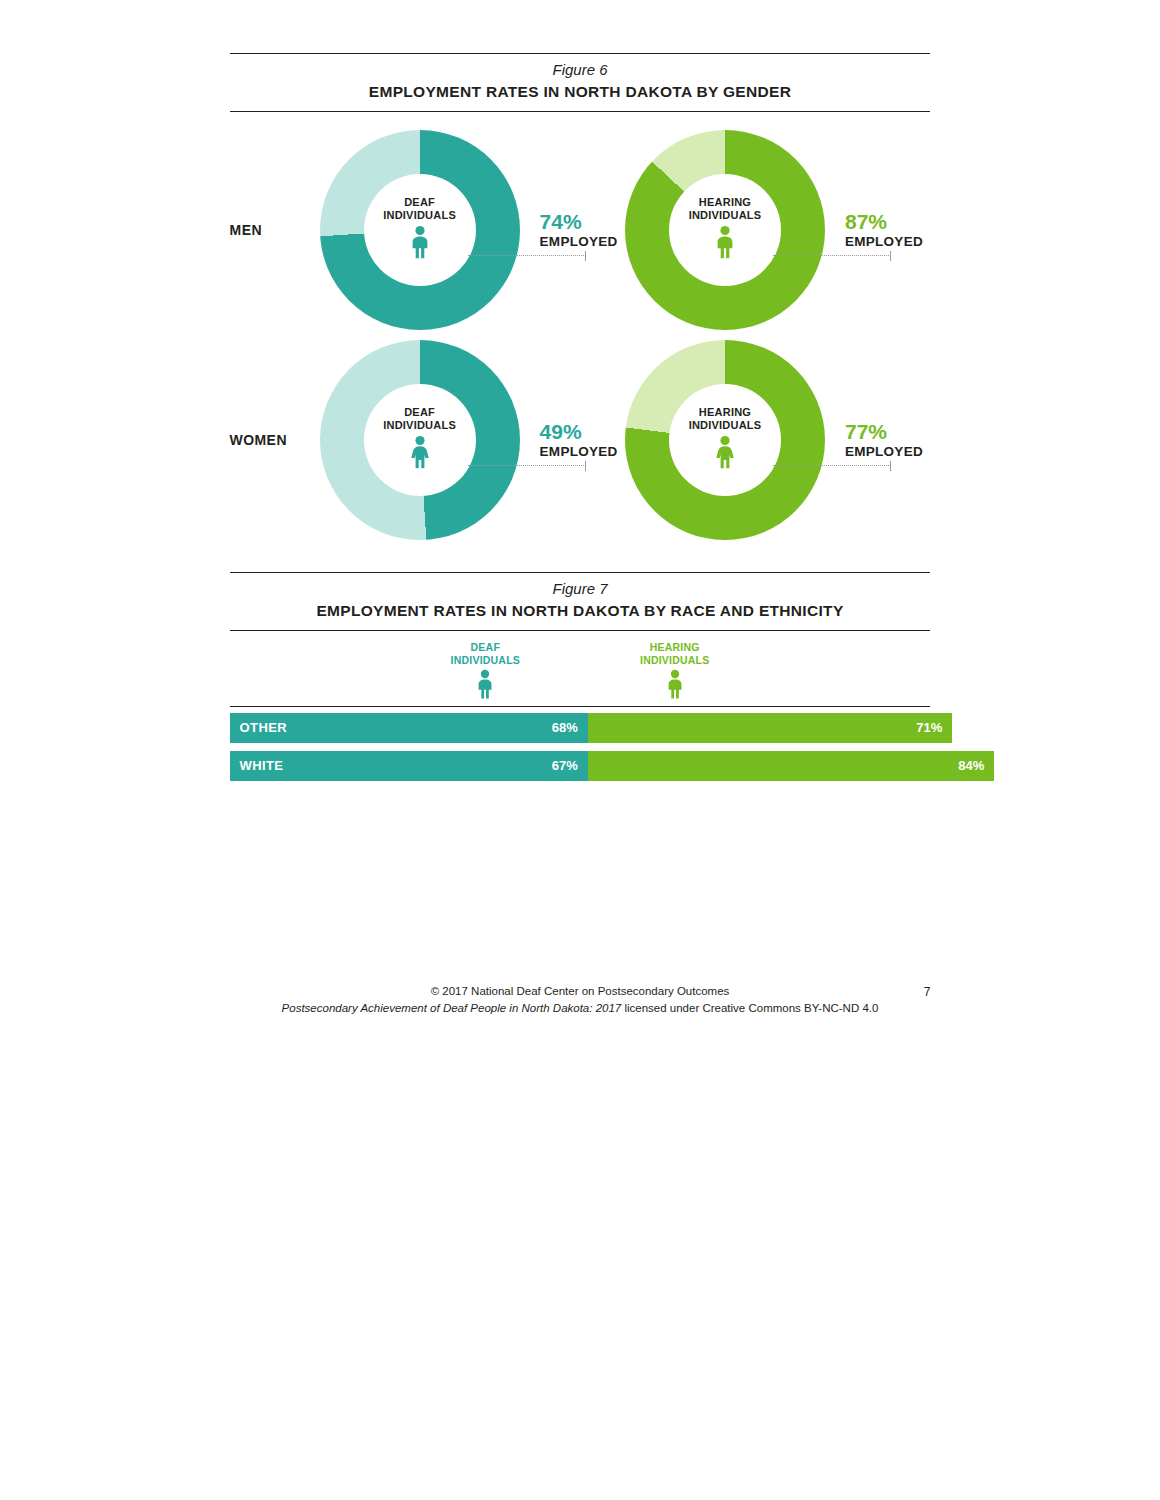Figure 6 Employment Rates in North Dakota by Gender
MEN
DEAF
INDIVIDUALS
74%
EMPLOYED
HEARING
INDIVIDUALS
87%
EMPLOYED
WOMEN
DEAF
INDIVIDUALS
49%
EMPLOYED
HEARING
INDIVIDUALS
77%
EMPLOYED
Figure 7 Employment Rates in North Dakota by Race and Ethnicity
DEAF
INDIVIDUALS
HEARING
INDIVIDUALS
OTHER
68%
71%
WHITE
67%
84%
7
© 2017 National Deaf Center on Postsecondary Outcomes
Postsecondary Achievement of Deaf People in North Dakota: 2017 licensed under Creative Commons BY-NC-ND 4.0